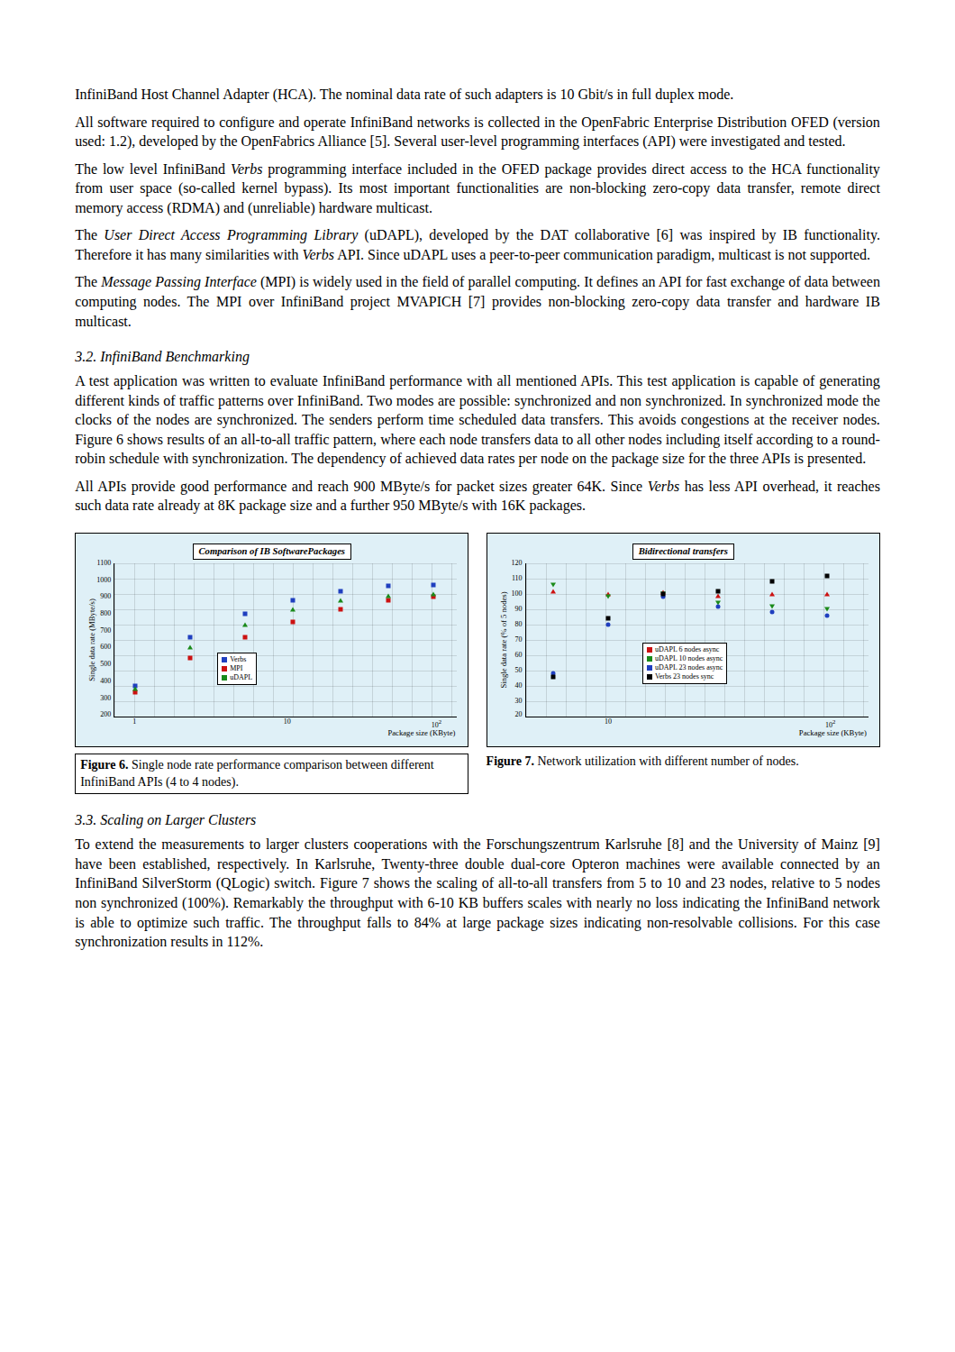InfiniBand Host Channel Adapter (HCA). The nominal data rate of such adapters is 10 Gbit/s in full duplex mode.
All software required to configure and operate InfiniBand networks is collected in the OpenFabric Enterprise Distribution OFED (version used: 1.2), developed by the OpenFabrics Alliance [5]. Several user-level programming interfaces (API) were investigated and tested.
The low level InfiniBand Verbs programming interface included in the OFED package provides direct access to the HCA functionality from user space (so-called kernel bypass). Its most important functionalities are non-blocking zero-copy data transfer, remote direct memory access (RDMA) and (unreliable) hardware multicast.
The User Direct Access Programming Library (uDAPL), developed by the DAT collaborative [6] was inspired by IB functionality. Therefore it has many similarities with Verbs API. Since uDAPL uses a peer-to-peer communication paradigm, multicast is not supported.
The Message Passing Interface (MPI) is widely used in the field of parallel computing. It defines an API for fast exchange of data between computing nodes. The MPI over InfiniBand project MVAPICH [7] provides non-blocking zero-copy data transfer and hardware IB multicast.
3.2. InfiniBand Benchmarking
A test application was written to evaluate InfiniBand performance with all mentioned APIs. This test application is capable of generating different kinds of traffic patterns over InfiniBand. Two modes are possible: synchronized and non synchronized. In synchronized mode the clocks of the nodes are synchronized. The senders perform time scheduled data transfers. This avoids congestions at the receiver nodes. Figure 6 shows results of an all-to-all traffic pattern, where each node transfers data to all other nodes including itself according to a round-robin schedule with synchronization. The dependency of achieved data rates per node on the package size for the three APIs is presented.
All APIs provide good performance and reach 900 MByte/s for packet sizes greater 64K. Since Verbs has less API overhead, it reaches such data rate already at 8K package size and a further 950 MByte/s with 16K packages.
Comparison of IB SoftwarePackages
Single data rate (MByte/s)
1100 1000 900 800 700 600 500 400 300 200
Verbs
MPI
uDAPL
1 10 102
Package size (KByte)
Figure 6. Single node rate performance comparison between different InfiniBand APIs (4 to 4 nodes).
Bidirectional transfers
Single data rate (% of 5 nodes)
120 110 100 90 80 70 60 50 40 30 20
uDAPL 6 nodes async
uDAPL 10 nodes async
uDAPL 23 nodes async
Verbs 23 nodes sync
10 102
Package size (KByte)
Figure 7. Network utilization with different number of nodes.
3.3. Scaling on Larger Clusters
To extend the measurements to larger clusters cooperations with the Forschungszentrum Karlsruhe [8] and the University of Mainz [9] have been established, respectively. In Karlsruhe, Twenty-three double dual-core Opteron machines were available connected by an InfiniBand SilverStorm (QLogic) switch. Figure 7 shows the scaling of all-to-all transfers from 5 to 10 and 23 nodes, relative to 5 nodes non synchronized (100%). Remarkably the throughput with 6-10 KB buffers scales with nearly no loss indicating the InfiniBand network is able to optimize such traffic. The throughput falls to 84% at large package sizes indicating non-resolvable collisions. For this case synchronization results in 112%.